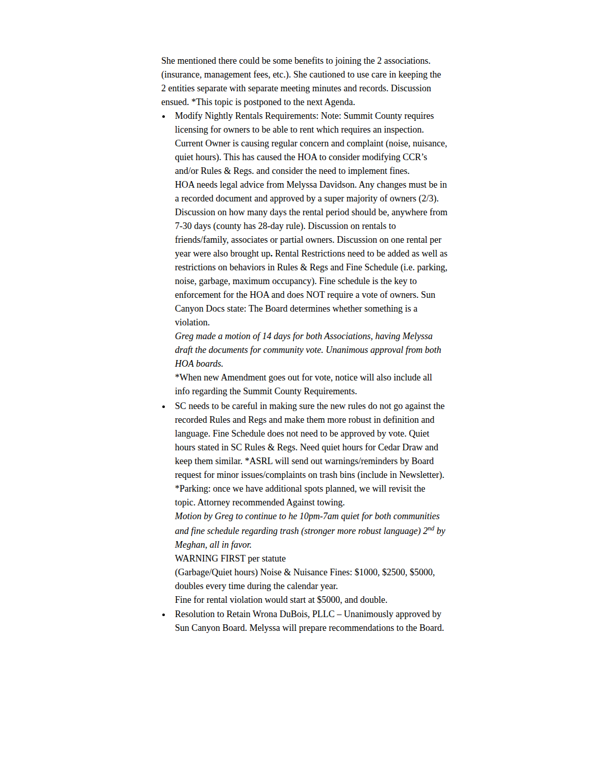She mentioned there could be some benefits to joining the 2 associations. (insurance, management fees, etc.). She cautioned to use care in keeping the 2 entities separate with separate meeting minutes and records. Discussion ensued. *This topic is postponed to the next Agenda.
Modify Nightly Rentals Requirements: Note: Summit County requires licensing for owners to be able to rent which requires an inspection. Current Owner is causing regular concern and complaint (noise, nuisance, quiet hours). This has caused the HOA to consider modifying CCR’s and/or Rules & Regs. and consider the need to implement fines.
HOA needs legal advice from Melyssa Davidson. Any changes must be in a recorded document and approved by a super majority of owners (2/3). Discussion on how many days the rental period should be, anywhere from 7-30 days (county has 28-day rule). Discussion on rentals to friends/family, associates or partial owners. Discussion on one rental per year were also brought up. Rental Restrictions need to be added as well as restrictions on behaviors in Rules & Regs and Fine Schedule (i.e. parking, noise, garbage, maximum occupancy). Fine schedule is the key to enforcement for the HOA and does NOT require a vote of owners. Sun Canyon Docs state: The Board determines whether something is a violation.
Greg made a motion of 14 days for both Associations, having Melyssa draft the documents for community vote. Unanimous approval from both HOA boards.
*When new Amendment goes out for vote, notice will also include all info regarding the Summit County Requirements.
SC needs to be careful in making sure the new rules do not go against the recorded Rules and Regs and make them more robust in definition and language. Fine Schedule does not need to be approved by vote. Quiet hours stated in SC Rules & Regs. Need quiet hours for Cedar Draw and keep them similar. *ASRL will send out warnings/reminders by Board request for minor issues/complaints on trash bins (include in Newsletter).
*Parking: once we have additional spots planned, we will revisit the topic. Attorney recommended Against towing.
Motion by Greg to continue to he 10pm-7am quiet for both communities and fine schedule regarding trash (stronger more robust language) 2nd by Meghan, all in favor.
WARNING FIRST per statute
(Garbage/Quiet hours) Noise & Nuisance Fines: $1000, $2500, $5000, doubles every time during the calendar year.
Fine for rental violation would start at $5000, and double.
Resolution to Retain Wrona DuBois, PLLC – Unanimously approved by Sun Canyon Board. Melyssa will prepare recommendations to the Board.